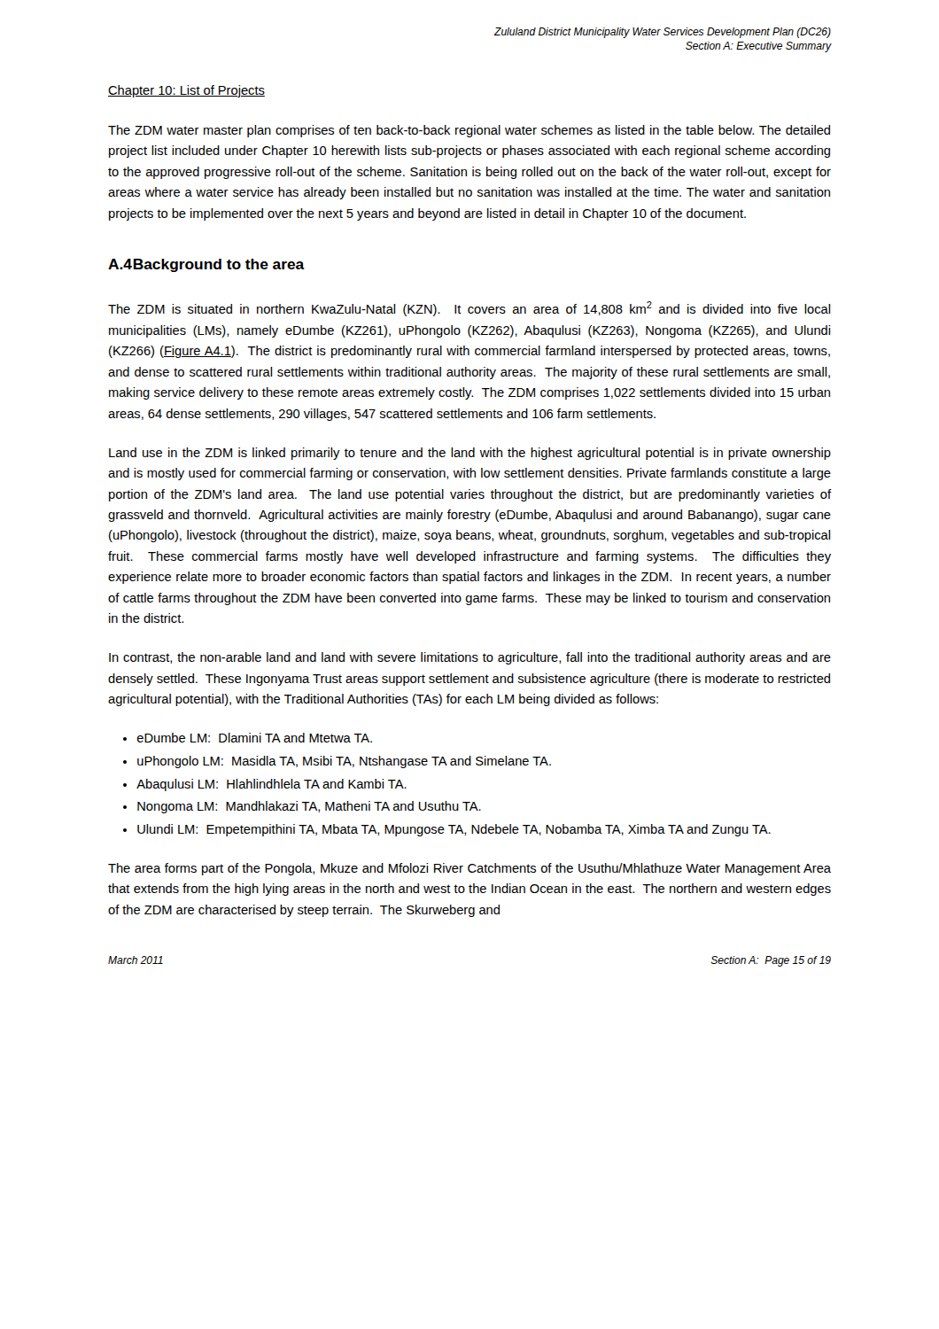Zululand District Municipality Water Services Development Plan (DC26) Section A: Executive Summary
Chapter 10: List of Projects
The ZDM water master plan comprises of ten back-to-back regional water schemes as listed in the table below. The detailed project list included under Chapter 10 herewith lists sub-projects or phases associated with each regional scheme according to the approved progressive roll-out of the scheme. Sanitation is being rolled out on the back of the water roll-out, except for areas where a water service has already been installed but no sanitation was installed at the time. The water and sanitation projects to be implemented over the next 5 years and beyond are listed in detail in Chapter 10 of the document.
A.4 Background to the area
The ZDM is situated in northern KwaZulu-Natal (KZN). It covers an area of 14,808 km2 and is divided into five local municipalities (LMs), namely eDumbe (KZ261), uPhongolo (KZ262), Abaqulusi (KZ263), Nongoma (KZ265), and Ulundi (KZ266) (Figure A4.1). The district is predominantly rural with commercial farmland interspersed by protected areas, towns, and dense to scattered rural settlements within traditional authority areas. The majority of these rural settlements are small, making service delivery to these remote areas extremely costly. The ZDM comprises 1,022 settlements divided into 15 urban areas, 64 dense settlements, 290 villages, 547 scattered settlements and 106 farm settlements.
Land use in the ZDM is linked primarily to tenure and the land with the highest agricultural potential is in private ownership and is mostly used for commercial farming or conservation, with low settlement densities. Private farmlands constitute a large portion of the ZDM's land area. The land use potential varies throughout the district, but are predominantly varieties of grassveld and thornveld. Agricultural activities are mainly forestry (eDumbe, Abaqulusi and around Babanango), sugar cane (uPhongolo), livestock (throughout the district), maize, soya beans, wheat, groundnuts, sorghum, vegetables and sub-tropical fruit. These commercial farms mostly have well developed infrastructure and farming systems. The difficulties they experience relate more to broader economic factors than spatial factors and linkages in the ZDM. In recent years, a number of cattle farms throughout the ZDM have been converted into game farms. These may be linked to tourism and conservation in the district.
In contrast, the non-arable land and land with severe limitations to agriculture, fall into the traditional authority areas and are densely settled. These Ingonyama Trust areas support settlement and subsistence agriculture (there is moderate to restricted agricultural potential), with the Traditional Authorities (TAs) for each LM being divided as follows:
eDumbe LM: Dlamini TA and Mtetwa TA.
uPhongolo LM: Masidla TA, Msibi TA, Ntshangase TA and Simelane TA.
Abaqulusi LM: Hlahlindhlela TA and Kambi TA.
Nongoma LM: Mandhlakazi TA, Matheni TA and Usuthu TA.
Ulundi LM: Empetempithini TA, Mbata TA, Mpungose TA, Ndebele TA, Nobamba TA, Ximba TA and Zungu TA.
The area forms part of the Pongola, Mkuze and Mfolozi River Catchments of the Usuthu/Mhlathuze Water Management Area that extends from the high lying areas in the north and west to the Indian Ocean in the east. The northern and western edges of the ZDM are characterised by steep terrain. The Skurweberg and
March 2011 Section A: Page 15 of 19